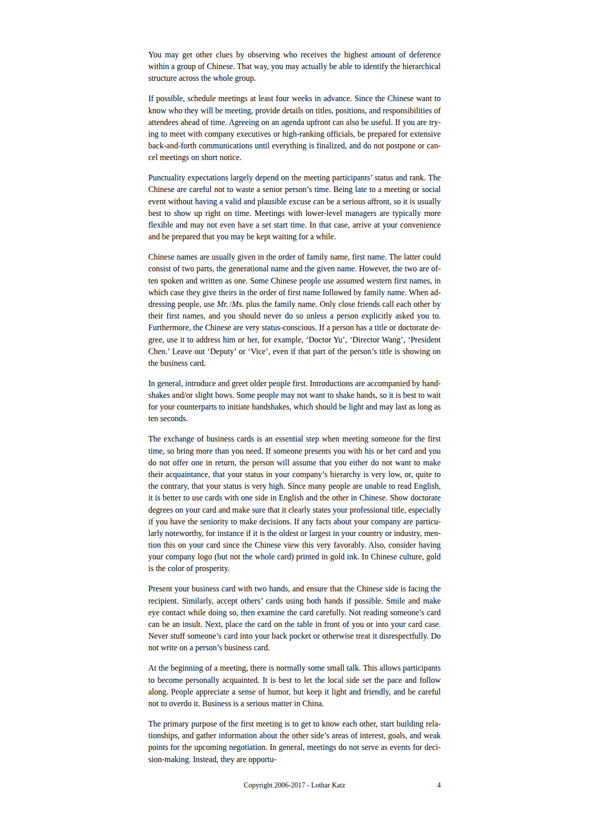You may get other clues by observing who receives the highest amount of deference within a group of Chinese. That way, you may actually be able to identify the hierarchical structure across the whole group.
If possible, schedule meetings at least four weeks in advance. Since the Chinese want to know who they will be meeting, provide details on titles, positions, and responsibilities of attendees ahead of time. Agreeing on an agenda upfront can also be useful. If you are trying to meet with company executives or high-ranking officials, be prepared for extensive back-and-forth communications until everything is finalized, and do not postpone or cancel meetings on short notice.
Punctuality expectations largely depend on the meeting participants’ status and rank. The Chinese are careful not to waste a senior person’s time. Being late to a meeting or social event without having a valid and plausible excuse can be a serious affront, so it is usually best to show up right on time. Meetings with lower-level managers are typically more flexible and may not even have a set start time. In that case, arrive at your convenience and be prepared that you may be kept waiting for a while.
Chinese names are usually given in the order of family name, first name. The latter could consist of two parts, the generational name and the given name. However, the two are often spoken and written as one. Some Chinese people use assumed western first names, in which case they give theirs in the order of first name followed by family name. When addressing people, use Mr. /Ms. plus the family name. Only close friends call each other by their first names, and you should never do so unless a person explicitly asked you to. Furthermore, the Chinese are very status-conscious. If a person has a title or doctorate degree, use it to address him or her, for example, ‘Doctor Yu’, ‘Director Wang’, ‘President Chen.’ Leave out ‘Deputy’ or ‘Vice’, even if that part of the person’s title is showing on the business card.
In general, introduce and greet older people first. Introductions are accompanied by handshakes and/or slight bows. Some people may not want to shake hands, so it is best to wait for your counterparts to initiate handshakes, which should be light and may last as long as ten seconds.
The exchange of business cards is an essential step when meeting someone for the first time, so bring more than you need. If someone presents you with his or her card and you do not offer one in return, the person will assume that you either do not want to make their acquaintance, that your status in your company’s hierarchy is very low, or, quite to the contrary, that your status is very high. Since many people are unable to read English, it is better to use cards with one side in English and the other in Chinese. Show doctorate degrees on your card and make sure that it clearly states your professional title, especially if you have the seniority to make decisions. If any facts about your company are particularly noteworthy, for instance if it is the oldest or largest in your country or industry, mention this on your card since the Chinese view this very favorably. Also, consider having your company logo (but not the whole card) printed in gold ink. In Chinese culture, gold is the color of prosperity.
Present your business card with two hands, and ensure that the Chinese side is facing the recipient. Similarly, accept others’ cards using both hands if possible. Smile and make eye contact while doing so, then examine the card carefully. Not reading someone’s card can be an insult. Next, place the card on the table in front of you or into your card case. Never stuff someone’s card into your back pocket or otherwise treat it disrespectfully. Do not write on a person’s business card.
At the beginning of a meeting, there is normally some small talk. This allows participants to become personally acquainted. It is best to let the local side set the pace and follow along. People appreciate a sense of humor, but keep it light and friendly, and be careful not to overdo it. Business is a serious matter in China.
The primary purpose of the first meeting is to get to know each other, start building relationships, and gather information about the other side’s areas of interest, goals, and weak points for the upcoming negotiation. In general, meetings do not serve as events for decision-making. Instead, they are opportu-
Copyright 2006-2017 - Lothar Katz 4